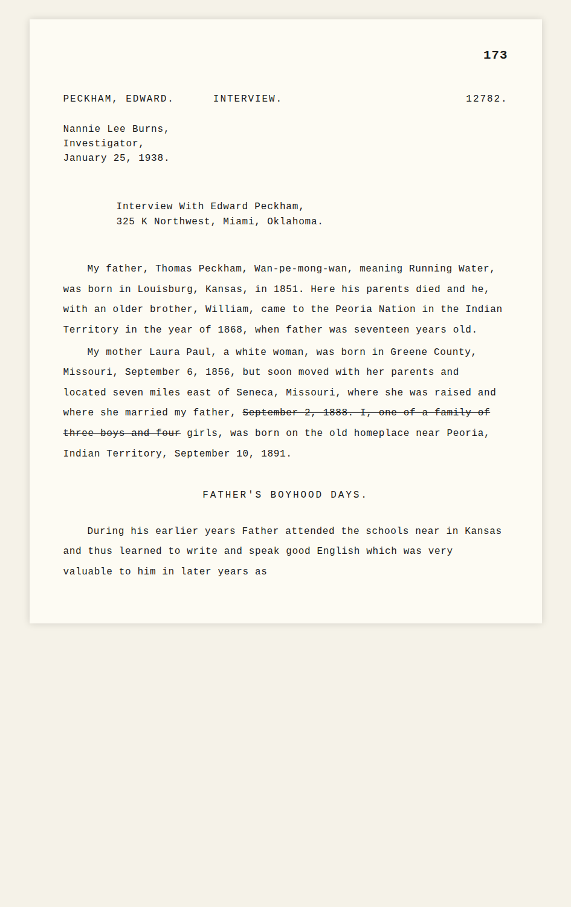173
PECKHAM, EDWARD. INTERVIEW. 12782.
Nannie Lee Burns,
Investigator,
January 25, 1938.
Interview With Edward Peckham,
325 K Northwest, Miami, Oklahoma.
My father, Thomas Peckham, Wan-pe-mong-wan, meaning Running Water, was born in Louisburg, Kansas, in 1851. Here his parents died and he, with an older brother, William, came to the Peoria Nation in the Indian Territory in the year of 1868, when father was seventeen years old.
My mother Laura Paul, a white woman, was born in Greene County, Missouri, September 6, 1856, but soon moved with her parents and located seven miles east of Seneca, Missouri, where she was raised and where she married my father, September 2, 1888. I, one of a family of three boys and four girls, was born on the old homeplace near Peoria, Indian Territory, September 10, 1891.
FATHER'S BOYHOOD DAYS.
During his earlier years Father attended the schools near in Kansas and thus learned to write and speak good English which was very valuable to him in later years as